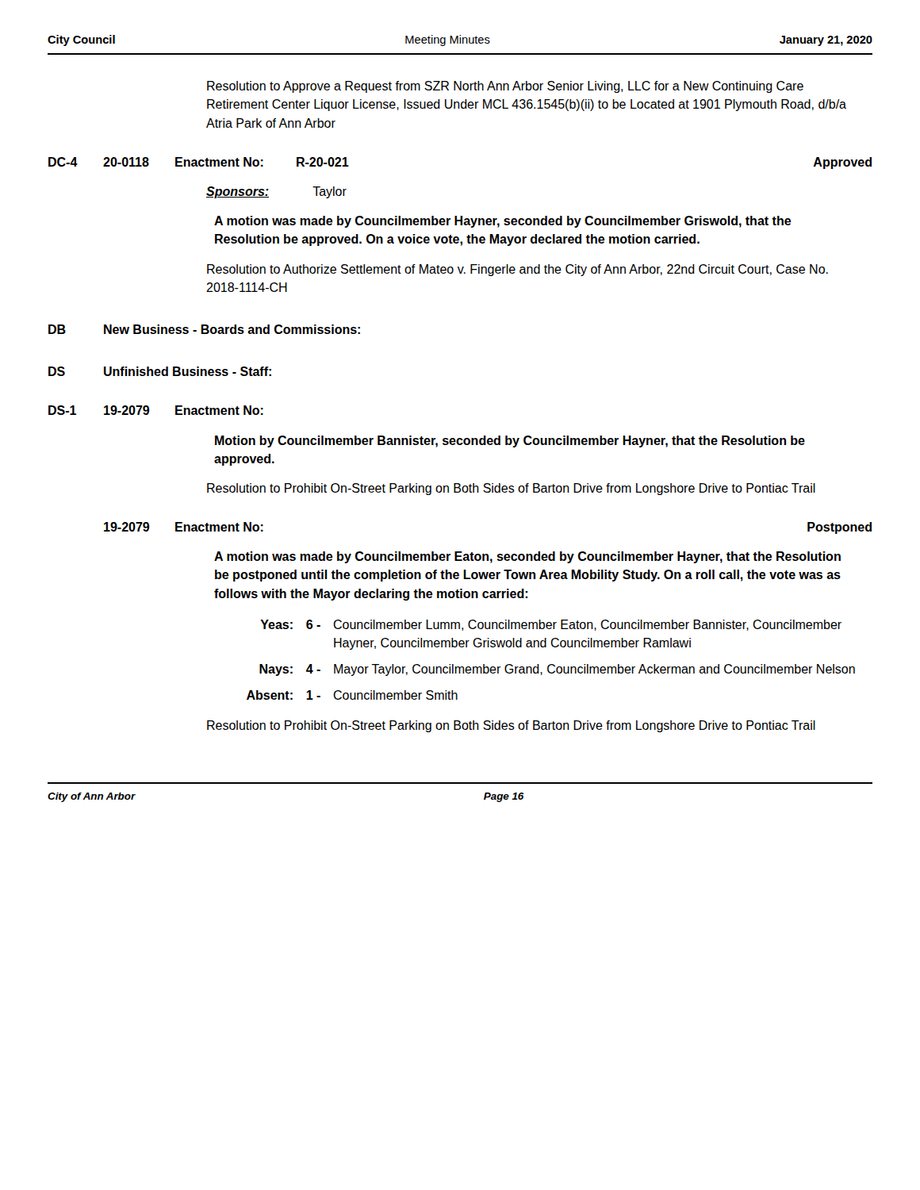City Council
Meeting Minutes
January 21, 2020
Resolution to Approve a Request from SZR North Ann Arbor Senior Living, LLC for a New Continuing Care Retirement Center Liquor License, Issued Under MCL 436.1545(b)(ii) to be Located at 1901 Plymouth Road, d/b/a Atria Park of Ann Arbor
DC-4
20-0118
Enactment No:
R-20-021
Approved
Sponsors: Taylor
A motion was made by Councilmember Hayner, seconded by Councilmember Griswold, that the Resolution be approved. On a voice vote, the Mayor declared the motion carried.
Resolution to Authorize Settlement of Mateo v. Fingerle and the City of Ann Arbor, 22nd Circuit Court, Case No. 2018-1114-CH
DB
New Business - Boards and Commissions:
DS
Unfinished Business - Staff:
DS-1
19-2079
Enactment No:
Motion by Councilmember Bannister, seconded by Councilmember Hayner, that the Resolution be approved.
Resolution to Prohibit On-Street Parking on Both Sides of Barton Drive from Longshore Drive to Pontiac Trail
19-2079
Enactment No:
Postponed
A motion was made by Councilmember Eaton, seconded by Councilmember Hayner, that the Resolution be postponed until the completion of the Lower Town Area Mobility Study. On a roll call, the vote was as follows with the Mayor declaring the motion carried:
Yeas:
6 -
Councilmember Lumm, Councilmember Eaton, Councilmember Bannister, Councilmember Hayner, Councilmember Griswold and Councilmember Ramlawi
Nays:
4 -
Mayor Taylor, Councilmember Grand, Councilmember Ackerman and Councilmember Nelson
Absent:
1 -
Councilmember Smith
Resolution to Prohibit On-Street Parking on Both Sides of Barton Drive from Longshore Drive to Pontiac Trail
City of Ann Arbor
Page 16